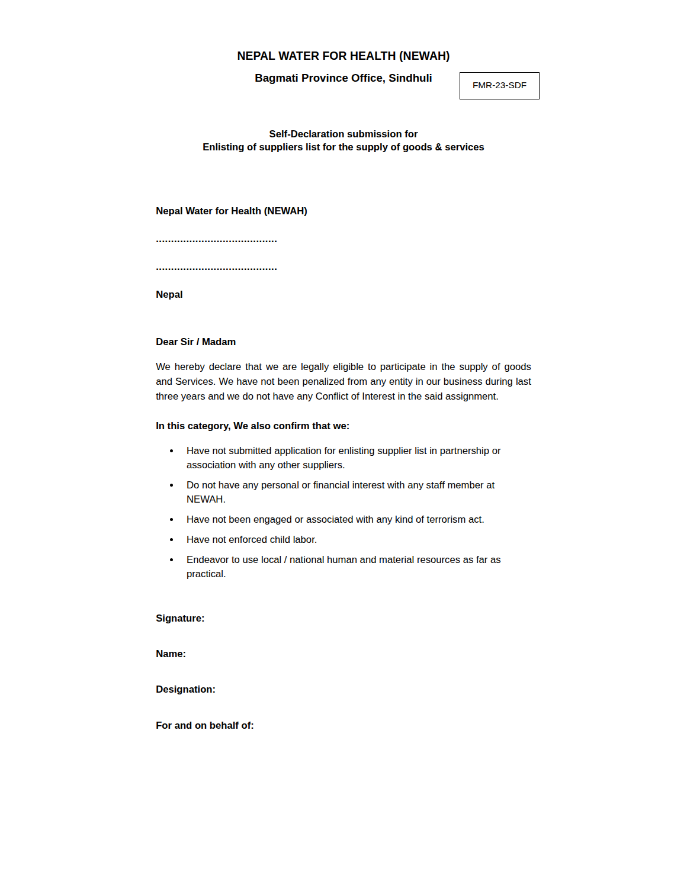FMR-23-SDF
NEPAL WATER FOR HEALTH (NEWAH)
Bagmati Province Office, Sindhuli
Self-Declaration submission for Enlisting of suppliers list for the supply of goods & services
Nepal Water for Health (NEWAH)
........................................
........................................
Nepal
Dear Sir / Madam
We hereby declare that we are legally eligible to participate in the supply of goods and Services. We have not been penalized from any entity in our business during last three years and we do not have any Conflict of Interest in the said assignment.
In this category, We also confirm that we:
Have not submitted application for enlisting supplier list in partnership or association with any other suppliers.
Do not have any personal or financial interest with any staff member at NEWAH.
Have not been engaged or associated with any kind of terrorism act.
Have not enforced child labor.
Endeavor to use local / national human and material resources as far as practical.
Signature:
Name:
Designation:
For and on behalf of: